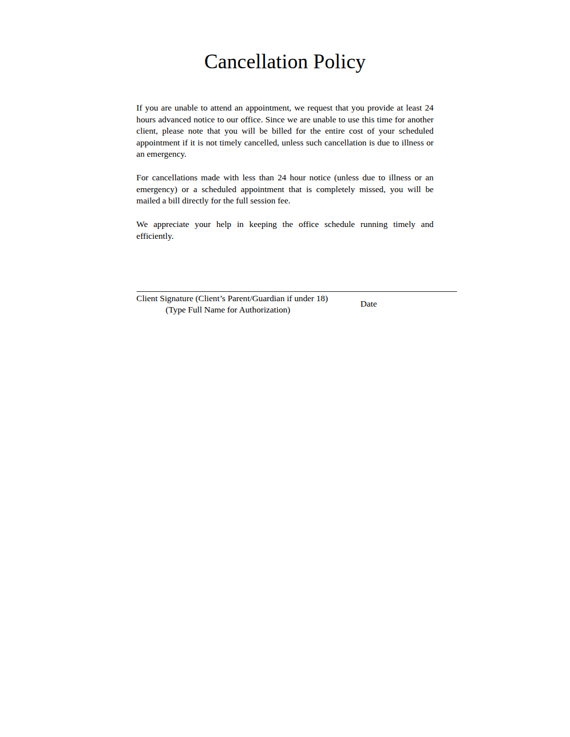Cancellation Policy
If you are unable to attend an appointment, we request that you provide at least 24 hours advanced notice to our office. Since we are unable to use this time for another client, please note that you will be billed for the entire cost of your scheduled appointment if it is not timely cancelled, unless such cancellation is due to illness or an emergency.
For cancellations made with less than 24 hour notice (unless due to illness or an emergency) or a scheduled appointment that is completely missed, you will be mailed a bill directly for the full session fee.
We appreciate your help in keeping the office schedule running timely and efficiently.
| Client Signature (Client’s Parent/Guardian if under 18) (Type Full Name for Authorization) | Date |